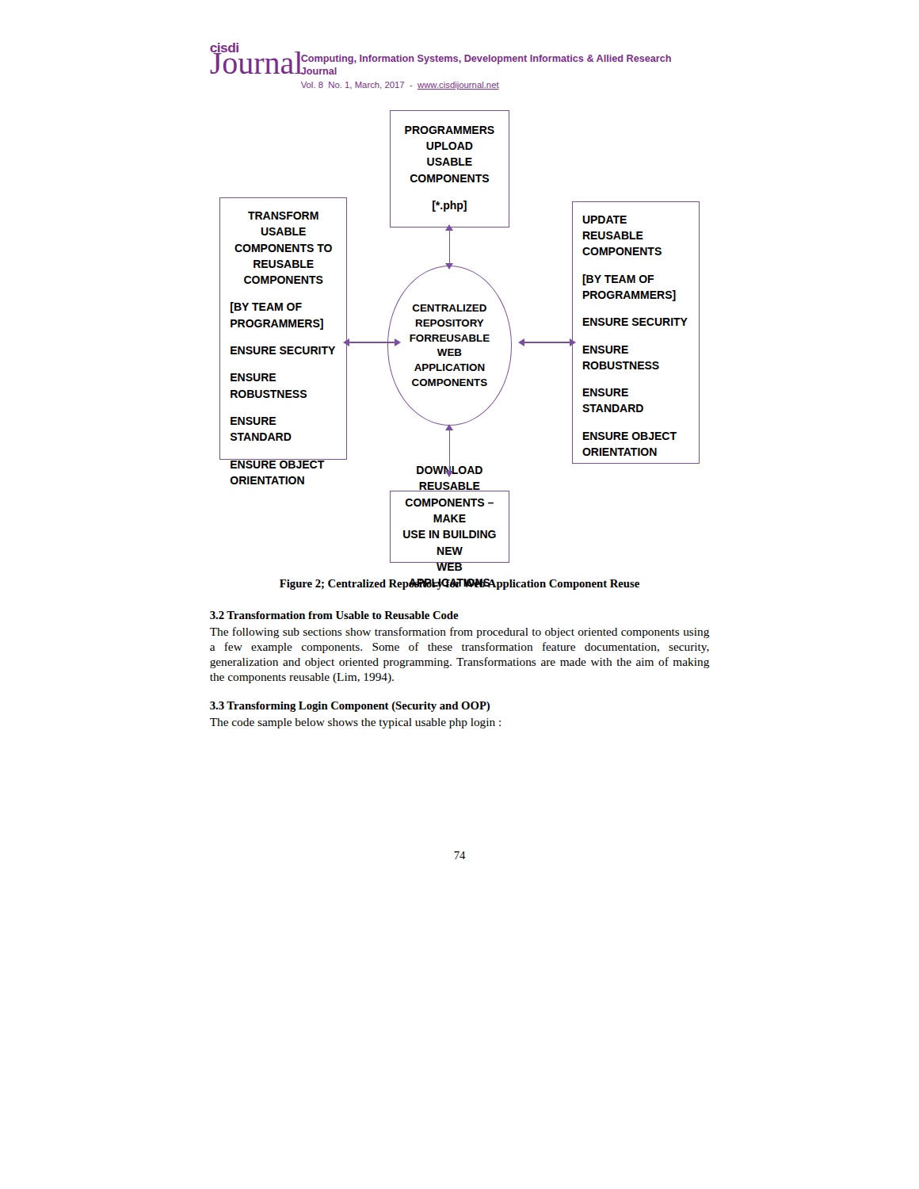cisdi Journal
Computing, Information Systems, Development Informatics & Allied Research Journal
Vol. 8 No. 1, March, 2017 - www.cisdijournal.net
PROGRAMMERS UPLOAD
USABLE COMPONENTS
[*.php]
TRANSFORM USABLE
COMPONENTS TO
REUSABLE COMPONENTS
[BY TEAM OF
PROGRAMMERS]
ENSURE SECURITY
ENSURE ROBUSTNESS
ENSURE STANDARD
ENSURE OBJECT
ORIENTATION
UPDATE REUSABLE
COMPONENTS
[BY TEAM OF
PROGRAMMERS]
ENSURE SECURITY
ENSURE ROBUSTNESS
ENSURE STANDARD
ENSURE OBJECT
ORIENTATION
CENTRALIZED REPOSITORY
FORREUSABLE WEB
APPLICATION
COMPONENTS
DOWNLOAD REUSABLE
COMPONENTS – MAKE
USE IN BUILDING NEW
WEB APPLICATIONS
Figure 2; Centralized Repository for Web Application Component Reuse
3.2 Transformation from Usable to Reusable Code
The following sub sections show transformation from procedural to object oriented components using a few example components. Some of these transformation feature documentation, security, generalization and object oriented programming. Transformations are made with the aim of making the components reusable (Lim, 1994).
3.3 Transforming Login Component (Security and OOP)
The code sample below shows the typical usable php login :
74